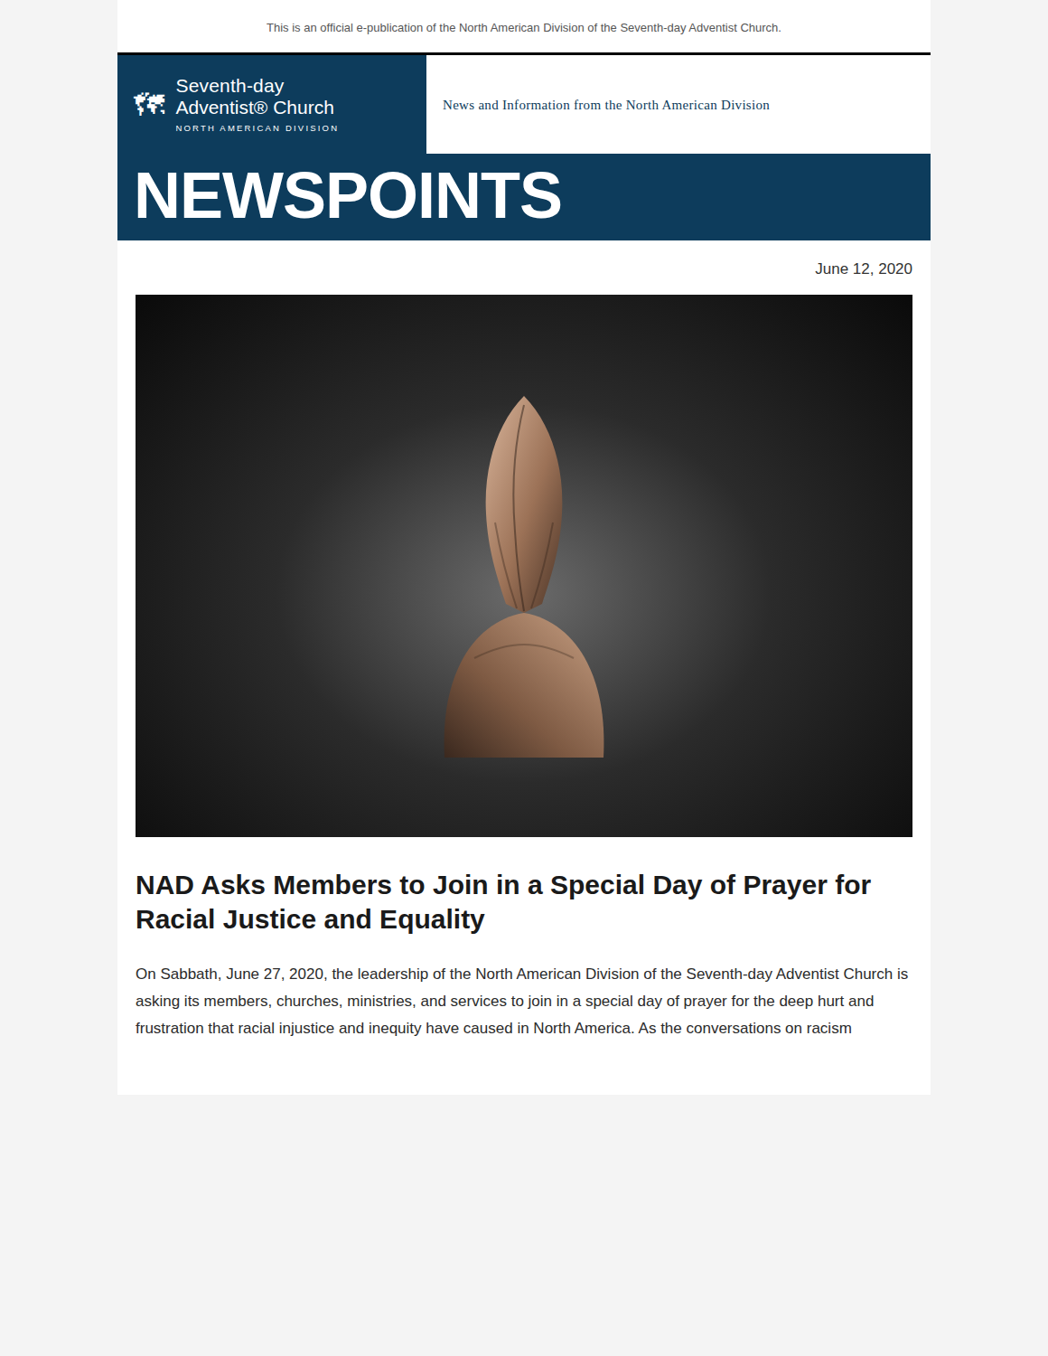This is an official e-publication of the North American Division of the Seventh-day Adventist Church.
🗺 Seventh-day Adventist® Church NORTH AMERICAN DIVISION
News and Information from the North American Division
NEWSPOINTS
June 12, 2020
NAD Asks Members to Join in a Special Day of Prayer for Racial Justice and Equality
On Sabbath, June 27, 2020, the leadership of the North American Division of the Seventh-day Adventist Church is asking its members, churches, ministries, and services to join in a special day of prayer for the deep hurt and frustration that racial injustice and inequity have caused in North America. As the conversations on racism